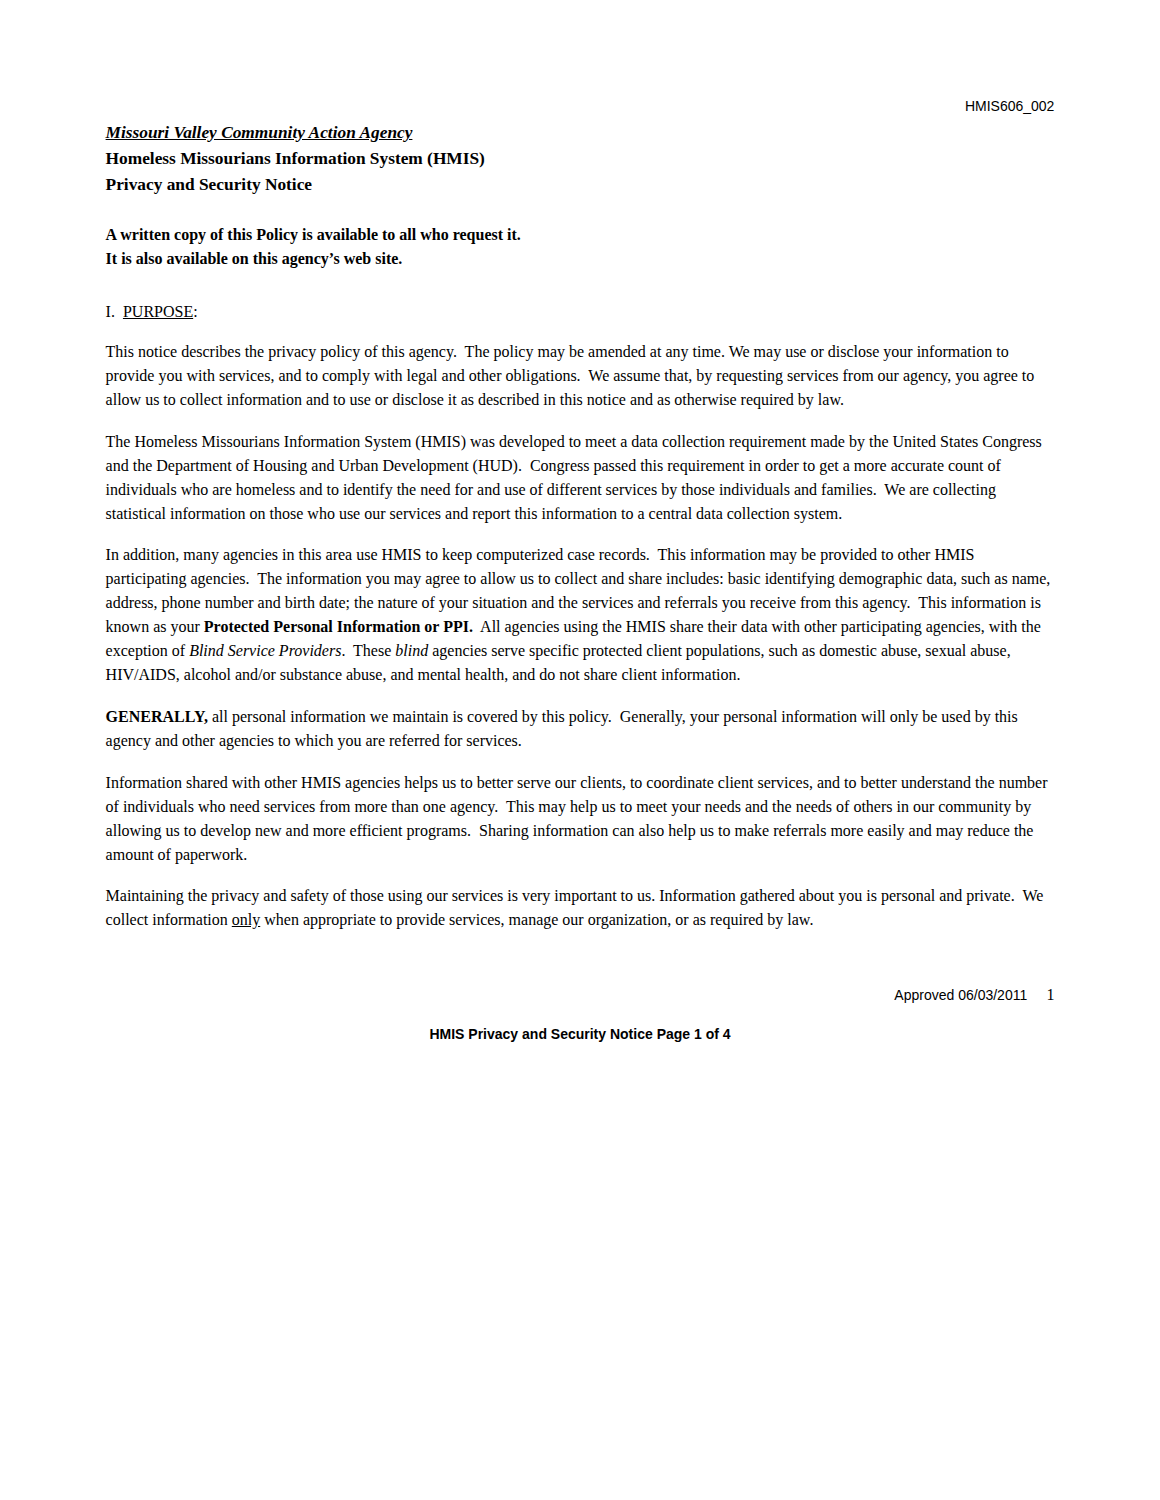HMIS606_002
Missouri Valley Community Action Agency
Homeless Missourians Information System (HMIS)
Privacy and Security Notice
A written copy of this Policy is available to all who request it.
It is also available on this agency’s web site.
I. PURPOSE:
This notice describes the privacy policy of this agency. The policy may be amended at any time. We may use or disclose your information to provide you with services, and to comply with legal and other obligations. We assume that, by requesting services from our agency, you agree to allow us to collect information and to use or disclose it as described in this notice and as otherwise required by law.
The Homeless Missourians Information System (HMIS) was developed to meet a data collection requirement made by the United States Congress and the Department of Housing and Urban Development (HUD). Congress passed this requirement in order to get a more accurate count of individuals who are homeless and to identify the need for and use of different services by those individuals and families. We are collecting statistical information on those who use our services and report this information to a central data collection system.
In addition, many agencies in this area use HMIS to keep computerized case records. This information may be provided to other HMIS participating agencies. The information you may agree to allow us to collect and share includes: basic identifying demographic data, such as name, address, phone number and birth date; the nature of your situation and the services and referrals you receive from this agency. This information is known as your Protected Personal Information or PPI. All agencies using the HMIS share their data with other participating agencies, with the exception of Blind Service Providers. These blind agencies serve specific protected client populations, such as domestic abuse, sexual abuse, HIV/AIDS, alcohol and/or substance abuse, and mental health, and do not share client information.
GENERALLY, all personal information we maintain is covered by this policy. Generally, your personal information will only be used by this agency and other agencies to which you are referred for services.
Information shared with other HMIS agencies helps us to better serve our clients, to coordinate client services, and to better understand the number of individuals who need services from more than one agency. This may help us to meet your needs and the needs of others in our community by allowing us to develop new and more efficient programs. Sharing information can also help us to make referrals more easily and may reduce the amount of paperwork.
Maintaining the privacy and safety of those using our services is very important to us. Information gathered about you is personal and private. We collect information only when appropriate to provide services, manage our organization, or as required by law.
Approved 06/03/2011 1
HMIS Privacy and Security Notice Page 1 of 4